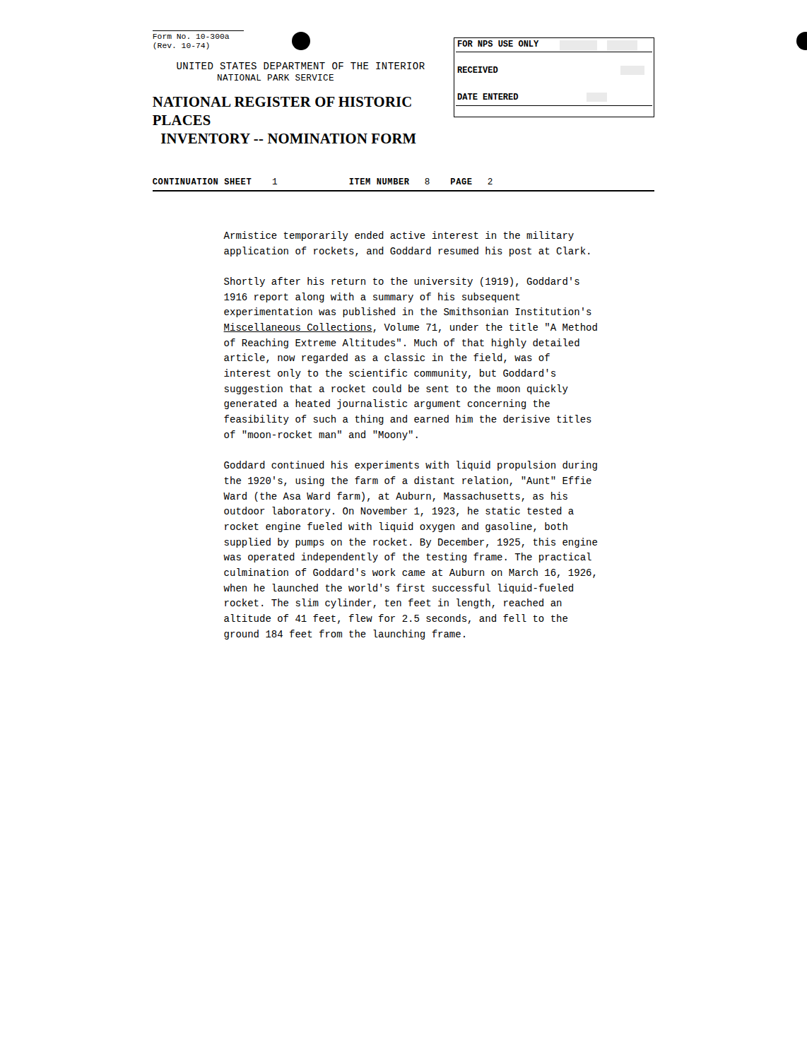Form No. 10-300a
(Rev. 10-74)
UNITED STATES DEPARTMENT OF THE INTERIOR
NATIONAL PARK SERVICE
NATIONAL REGISTER OF HISTORIC PLACES
INVENTORY -- NOMINATION FORM
FOR NPS USE ONLY
RECEIVED
DATE ENTERED
CONTINUATION SHEET 1 ITEM NUMBER 8 PAGE 2
Armistice temporarily ended active interest in the military application of rockets, and Goddard resumed his post at Clark.
Shortly after his return to the university (1919), Goddard's 1916 report along with a summary of his subsequent experimentation was published in the Smithsonian Institution's Miscellaneous Collections, Volume 71, under the title "A Method of Reaching Extreme Altitudes". Much of that highly detailed article, now regarded as a classic in the field, was of interest only to the scientific community, but Goddard's suggestion that a rocket could be sent to the moon quickly generated a heated journalistic argument concerning the feasibility of such a thing and earned him the derisive titles of "moon-rocket man" and "Moony".
Goddard continued his experiments with liquid propulsion during the 1920's, using the farm of a distant relation, "Aunt" Effie Ward (the Asa Ward farm), at Auburn, Massachusetts, as his outdoor laboratory. On November 1, 1923, he static tested a rocket engine fueled with liquid oxygen and gasoline, both supplied by pumps on the rocket. By December, 1925, this engine was operated independently of the testing frame. The practical culmination of Goddard's work came at Auburn on March 16, 1926, when he launched the world's first successful liquid-fueled rocket. The slim cylinder, ten feet in length, reached an altitude of 41 feet, flew for 2.5 seconds, and fell to the ground 184 feet from the launching frame.